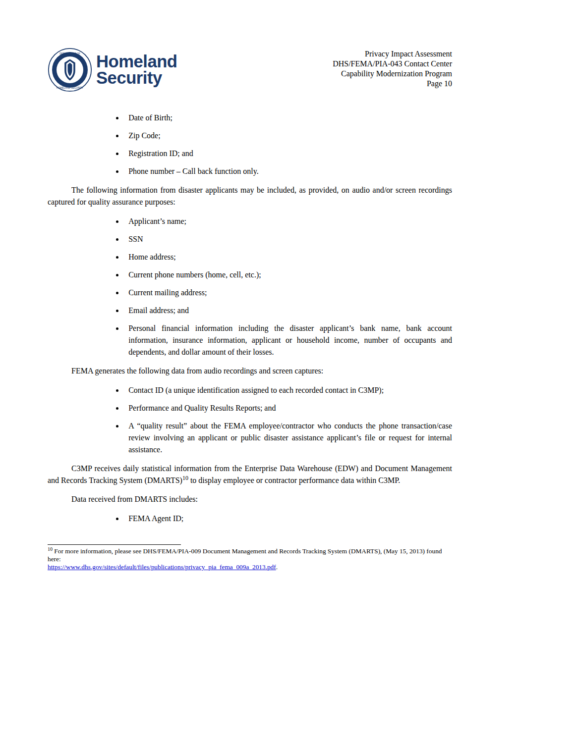DEPARTMENT OF HOMELAND SECURITY
Homeland
Security
Privacy Impact Assessment
DHS/FEMA/PIA-043 Contact Center
Capability Modernization Program
Page 10
Date of Birth;
Zip Code;
Registration ID; and
Phone number – Call back function only.
The following information from disaster applicants may be included, as provided, on audio and/or screen recordings captured for quality assurance purposes:
Applicant’s name;
SSN
Home address;
Current phone numbers (home, cell, etc.);
Current mailing address;
Email address; and
Personal financial information including the disaster applicant’s bank name, bank account information, insurance information, applicant or household income, number of occupants and dependents, and dollar amount of their losses.
FEMA generates the following data from audio recordings and screen captures:
Contact ID (a unique identification assigned to each recorded contact in C3MP);
Performance and Quality Results Reports; and
A “quality result” about the FEMA employee/contractor who conducts the phone transaction/case review involving an applicant or public disaster assistance applicant’s file or request for internal assistance.
C3MP receives daily statistical information from the Enterprise Data Warehouse (EDW) and Document Management and Records Tracking System (DMARTS)10 to display employee or contractor performance data within C3MP.
Data received from DMARTS includes:
FEMA Agent ID;
10 For more information, please see DHS/FEMA/PIA-009 Document Management and Records Tracking System (DMARTS), (May 15, 2013) found here:
https://www.dhs.gov/sites/default/files/publications/privacy_pia_fema_009a_2013.pdf.